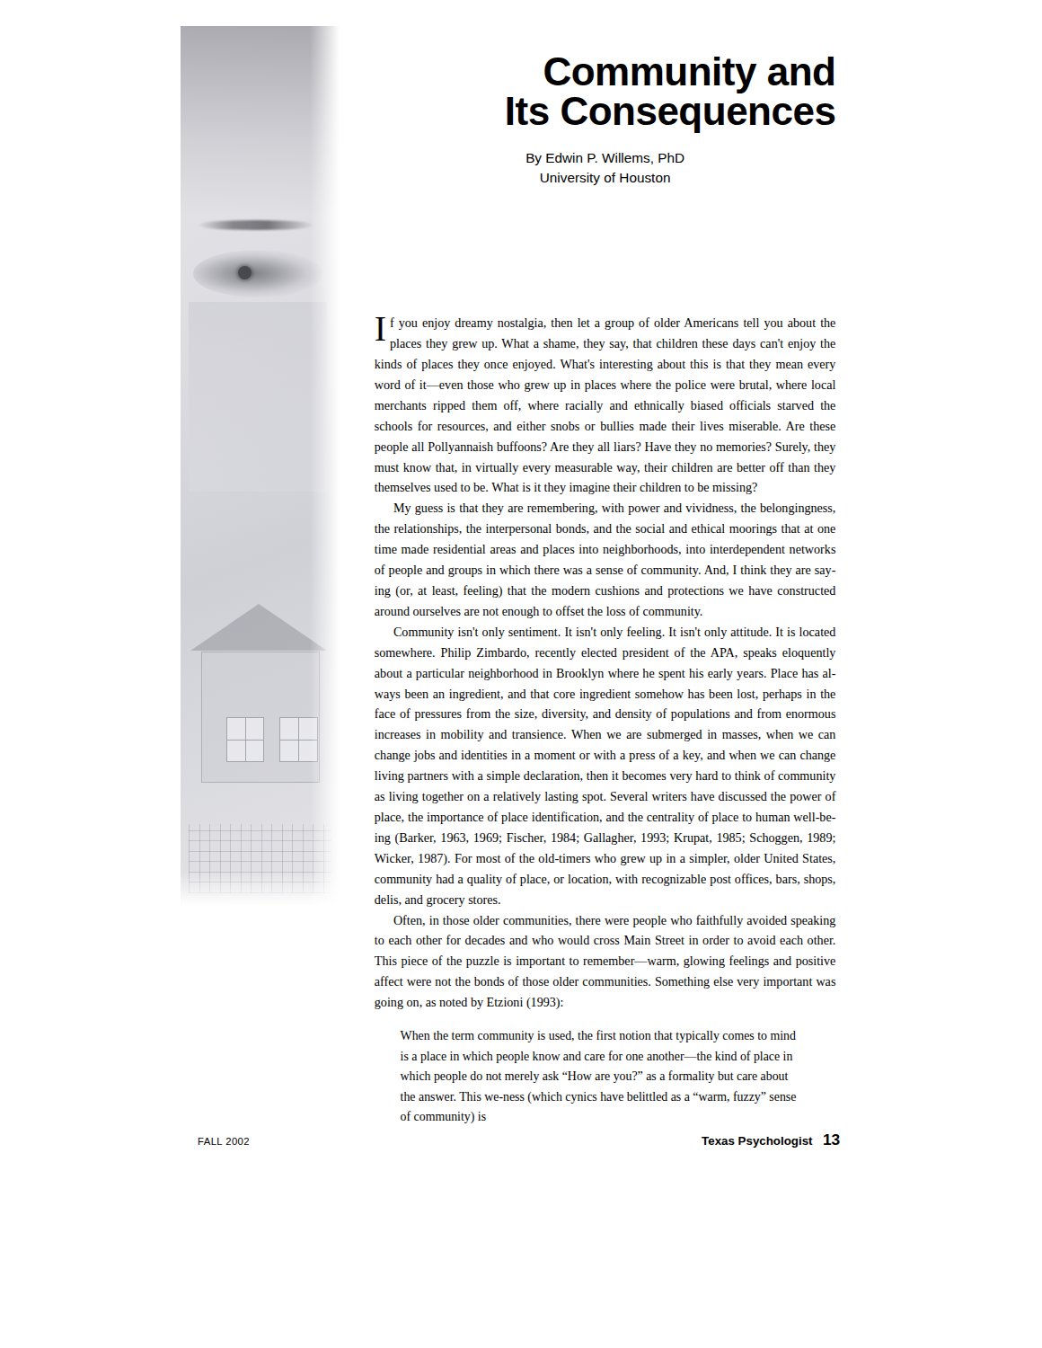Community and
Its Consequences
By Edwin P. Willems, PhD
University of Houston
If you enjoy dreamy nostalgia, then let a group of older Americans tell you about the places they grew up. What a shame, they say, that children these days can't enjoy the kinds of places they once enjoyed. What's interesting about this is that they mean every word of it—even those who grew up in places where the police were brutal, where local merchants ripped them off, where racially and ethnically biased officials starved the schools for resources, and either snobs or bullies made their lives miserable. Are these people all Pollyannaish buffoons? Are they all liars? Have they no memories? Surely, they must know that, in virtually every measurable way, their children are better off than they themselves used to be. What is it they imagine their children to be missing?
My guess is that they are remembering, with power and vividness, the belongingness, the relationships, the interpersonal bonds, and the social and ethical moorings that at one time made residential areas and places into neighborhoods, into interdependent networks of people and groups in which there was a sense of community. And, I think they are saying (or, at least, feeling) that the modern cushions and protections we have constructed around ourselves are not enough to offset the loss of community.
Community isn't only sentiment. It isn't only feeling. It isn't only attitude. It is located somewhere. Philip Zimbardo, recently elected president of the APA, speaks eloquently about a particular neighborhood in Brooklyn where he spent his early years. Place has always been an ingredient, and that core ingredient somehow has been lost, perhaps in the face of pressures from the size, diversity, and density of populations and from enormous increases in mobility and transience. When we are submerged in masses, when we can change jobs and identities in a moment or with a press of a key, and when we can change living partners with a simple declaration, then it becomes very hard to think of community as living together on a relatively lasting spot. Several writers have discussed the power of place, the importance of place identification, and the centrality of place to human well-being (Barker, 1963, 1969; Fischer, 1984; Gallagher, 1993; Krupat, 1985; Schoggen, 1989; Wicker, 1987). For most of the old-timers who grew up in a simpler, older United States, community had a quality of place, or location, with recognizable post offices, bars, shops, delis, and grocery stores.
Often, in those older communities, there were people who faithfully avoided speaking to each other for decades and who would cross Main Street in order to avoid each other. This piece of the puzzle is important to remember—warm, glowing feelings and positive affect were not the bonds of those older communities. Something else very important was going on, as noted by Etzioni (1993):
When the term community is used, the first notion that typically comes to mind is a place in which people know and care for one another—the kind of place in which people do not merely ask “How are you?” as a formality but care about the answer. This we-ness (which cynics have belittled as a “warm, fuzzy” sense of community) is
FALL 2002
Texas Psychologist 13